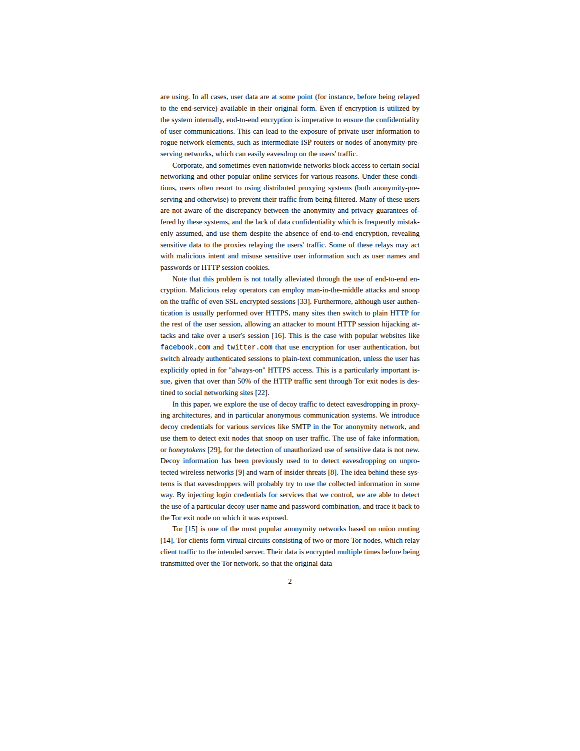are using. In all cases, user data are at some point (for instance, before being relayed to the end-service) available in their original form. Even if encryption is utilized by the system internally, end-to-end encryption is imperative to ensure the confidentiality of user communications. This can lead to the exposure of private user information to rogue network elements, such as intermediate ISP routers or nodes of anonymity-preserving networks, which can easily eavesdrop on the users' traffic.
Corporate, and sometimes even nationwide networks block access to certain social networking and other popular online services for various reasons. Under these conditions, users often resort to using distributed proxying systems (both anonymity-preserving and otherwise) to prevent their traffic from being filtered. Many of these users are not aware of the discrepancy between the anonymity and privacy guarantees offered by these systems, and the lack of data confidentiality which is frequently mistakenly assumed, and use them despite the absence of end-to-end encryption, revealing sensitive data to the proxies relaying the users' traffic. Some of these relays may act with malicious intent and misuse sensitive user information such as user names and passwords or HTTP session cookies.
Note that this problem is not totally alleviated through the use of end-to-end encryption. Malicious relay operators can employ man-in-the-middle attacks and snoop on the traffic of even SSL encrypted sessions [33]. Furthermore, although user authentication is usually performed over HTTPS, many sites then switch to plain HTTP for the rest of the user session, allowing an attacker to mount HTTP session hijacking attacks and take over a user's session [16]. This is the case with popular websites like facebook.com and twitter.com that use encryption for user authentication, but switch already authenticated sessions to plain-text communication, unless the user has explicitly opted in for "always-on" HTTPS access. This is a particularly important issue, given that over than 50% of the HTTP traffic sent through Tor exit nodes is destined to social networking sites [22].
In this paper, we explore the use of decoy traffic to detect eavesdropping in proxying architectures, and in particular anonymous communication systems. We introduce decoy credentials for various services like SMTP in the Tor anonymity network, and use them to detect exit nodes that snoop on user traffic. The use of fake information, or honeytokens [29], for the detection of unauthorized use of sensitive data is not new. Decoy information has been previously used to to detect eavesdropping on unprotected wireless networks [9] and warn of insider threats [8]. The idea behind these systems is that eavesdroppers will probably try to use the collected information in some way. By injecting login credentials for services that we control, we are able to detect the use of a particular decoy user name and password combination, and trace it back to the Tor exit node on which it was exposed.
Tor [15] is one of the most popular anonymity networks based on onion routing [14]. Tor clients form virtual circuits consisting of two or more Tor nodes, which relay client traffic to the intended server. Their data is encrypted multiple times before being transmitted over the Tor network, so that the original data
2